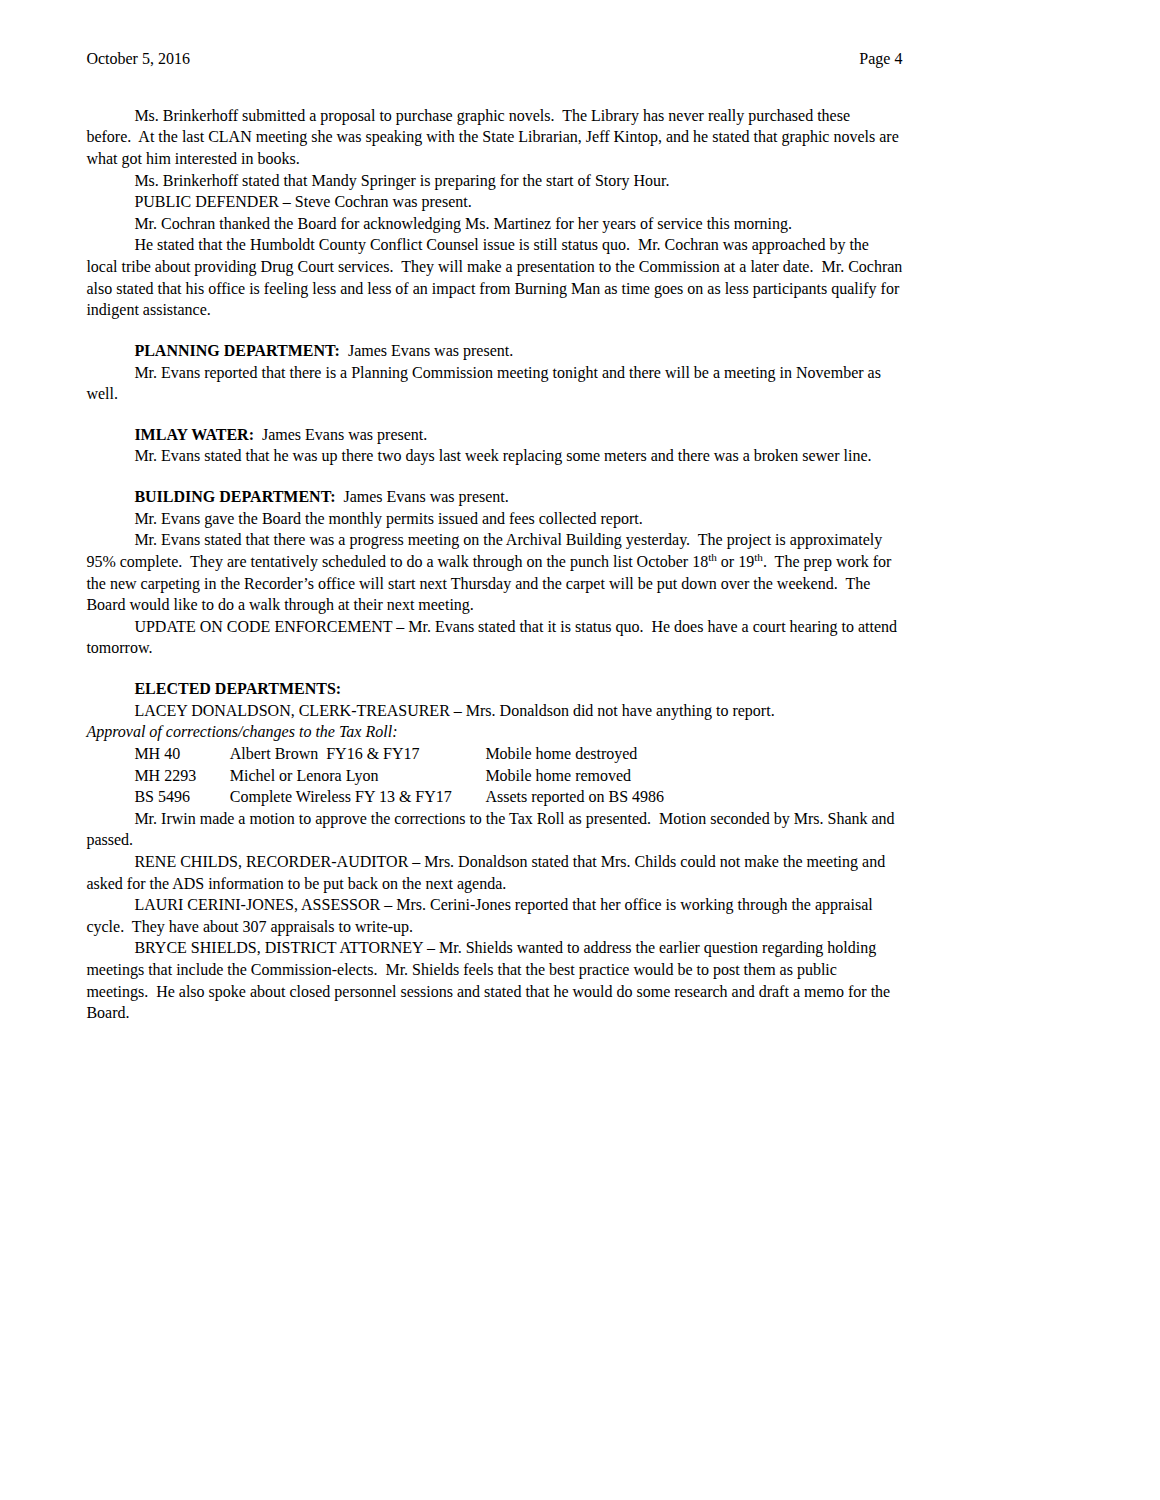October 5, 2016
Page 4
Ms. Brinkerhoff submitted a proposal to purchase graphic novels. The Library has never really purchased these before. At the last CLAN meeting she was speaking with the State Librarian, Jeff Kintop, and he stated that graphic novels are what got him interested in books.
Ms. Brinkerhoff stated that Mandy Springer is preparing for the start of Story Hour.
PUBLIC DEFENDER – Steve Cochran was present.
Mr. Cochran thanked the Board for acknowledging Ms. Martinez for her years of service this morning.
He stated that the Humboldt County Conflict Counsel issue is still status quo. Mr. Cochran was approached by the local tribe about providing Drug Court services. They will make a presentation to the Commission at a later date. Mr. Cochran also stated that his office is feeling less and less of an impact from Burning Man as time goes on as less participants qualify for indigent assistance.
PLANNING DEPARTMENT: James Evans was present.
Mr. Evans reported that there is a Planning Commission meeting tonight and there will be a meeting in November as well.
IMLAY WATER: James Evans was present.
Mr. Evans stated that he was up there two days last week replacing some meters and there was a broken sewer line.
BUILDING DEPARTMENT: James Evans was present.
Mr. Evans gave the Board the monthly permits issued and fees collected report.
Mr. Evans stated that there was a progress meeting on the Archival Building yesterday. The project is approximately 95% complete. They are tentatively scheduled to do a walk through on the punch list October 18th or 19th. The prep work for the new carpeting in the Recorder’s office will start next Thursday and the carpet will be put down over the weekend. The Board would like to do a walk through at their next meeting.
UPDATE ON CODE ENFORCEMENT – Mr. Evans stated that it is status quo. He does have a court hearing to attend tomorrow.
ELECTED DEPARTMENTS:
LACEY DONALDSON, CLERK-TREASURER – Mrs. Donaldson did not have anything to report.
Approval of corrections/changes to the Tax Roll:
| MH 40 | Albert Brown FY16 & FY17 | Mobile home destroyed |
| MH 2293 | Michel or Lenora Lyon | Mobile home removed |
| BS 5496 | Complete Wireless FY 13 & FY17 | Assets reported on BS 4986 |
Mr. Irwin made a motion to approve the corrections to the Tax Roll as presented. Motion seconded by Mrs. Shank and passed.
RENE CHILDS, RECORDER-AUDITOR – Mrs. Donaldson stated that Mrs. Childs could not make the meeting and asked for the ADS information to be put back on the next agenda.
LAURI CERINI-JONES, ASSESSOR – Mrs. Cerini-Jones reported that her office is working through the appraisal cycle. They have about 307 appraisals to write-up.
BRYCE SHIELDS, DISTRICT ATTORNEY – Mr. Shields wanted to address the earlier question regarding holding meetings that include the Commission-elects. Mr. Shields feels that the best practice would be to post them as public meetings. He also spoke about closed personnel sessions and stated that he would do some research and draft a memo for the Board.